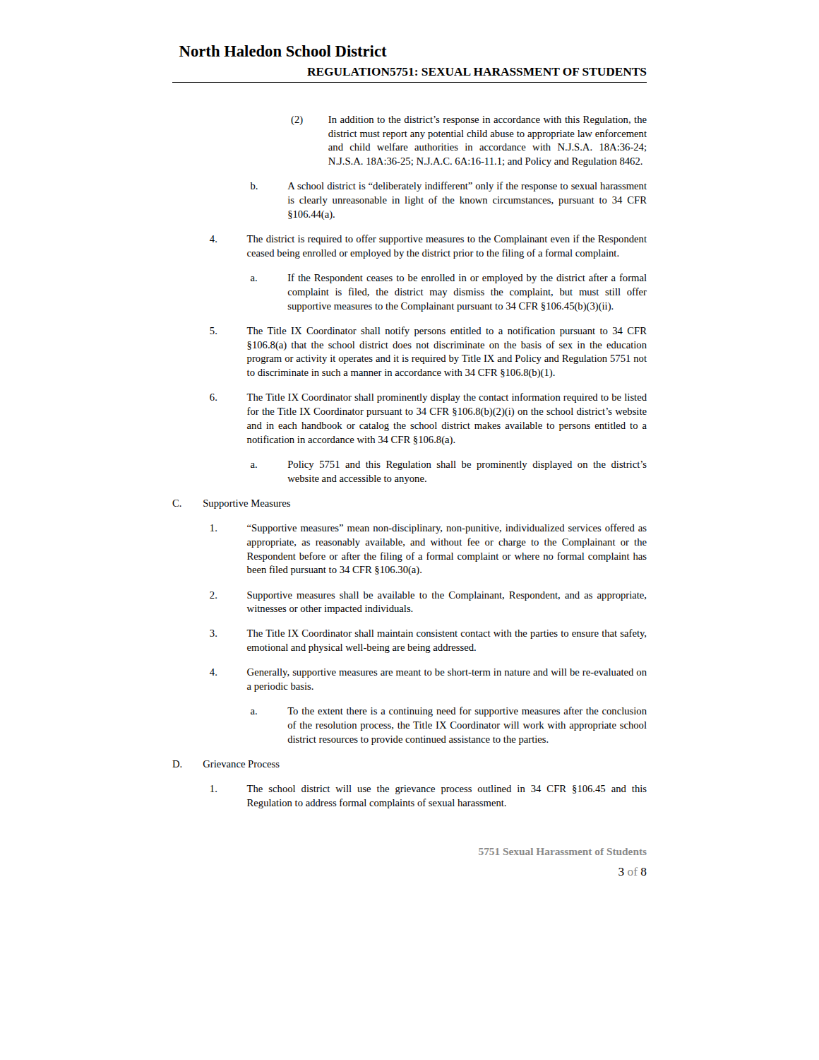North Haledon School District
REGULATION5751: SEXUAL HARASSMENT OF STUDENTS
(2)
In addition to the district’s response in accordance with this Regulation, the district must report any potential child abuse to appropriate law enforcement and child welfare authorities in accordance with N.J.S.A. 18A:36-24; N.J.S.A. 18A:36-25; N.J.A.C. 6A:16-11.1; and Policy and Regulation 8462.
b.
A school district is “deliberately indifferent” only if the response to sexual harassment is clearly unreasonable in light of the known circumstances, pursuant to 34 CFR §106.44(a).
4.
The district is required to offer supportive measures to the Complainant even if the Respondent ceased being enrolled or employed by the district prior to the filing of a formal complaint.
a.
If the Respondent ceases to be enrolled in or employed by the district after a formal complaint is filed, the district may dismiss the complaint, but must still offer supportive measures to the Complainant pursuant to 34 CFR §106.45(b)(3)(ii).
5.
The Title IX Coordinator shall notify persons entitled to a notification pursuant to 34 CFR §106.8(a) that the school district does not discriminate on the basis of sex in the education program or activity it operates and it is required by Title IX and Policy and Regulation 5751 not to discriminate in such a manner in accordance with 34 CFR §106.8(b)(1).
6.
The Title IX Coordinator shall prominently display the contact information required to be listed for the Title IX Coordinator pursuant to 34 CFR §106.8(b)(2)(i) on the school district’s website and in each handbook or catalog the school district makes available to persons entitled to a notification in accordance with 34 CFR §106.8(a).
a.
Policy 5751 and this Regulation shall be prominently displayed on the district’s website and accessible to anyone.
C.
Supportive Measures
1.
“Supportive measures” mean non-disciplinary, non-punitive, individualized services offered as appropriate, as reasonably available, and without fee or charge to the Complainant or the Respondent before or after the filing of a formal complaint or where no formal complaint has been filed pursuant to 34 CFR §106.30(a).
2.
Supportive measures shall be available to the Complainant, Respondent, and as appropriate, witnesses or other impacted individuals.
3.
The Title IX Coordinator shall maintain consistent contact with the parties to ensure that safety, emotional and physical well-being are being addressed.
4.
Generally, supportive measures are meant to be short-term in nature and will be re-evaluated on a periodic basis.
a.
To the extent there is a continuing need for supportive measures after the conclusion of the resolution process, the Title IX Coordinator will work with appropriate school district resources to provide continued assistance to the parties.
D.
Grievance Process
1.
The school district will use the grievance process outlined in 34 CFR §106.45 and this Regulation to address formal complaints of sexual harassment.
5751 Sexual Harassment of Students
3 of 8